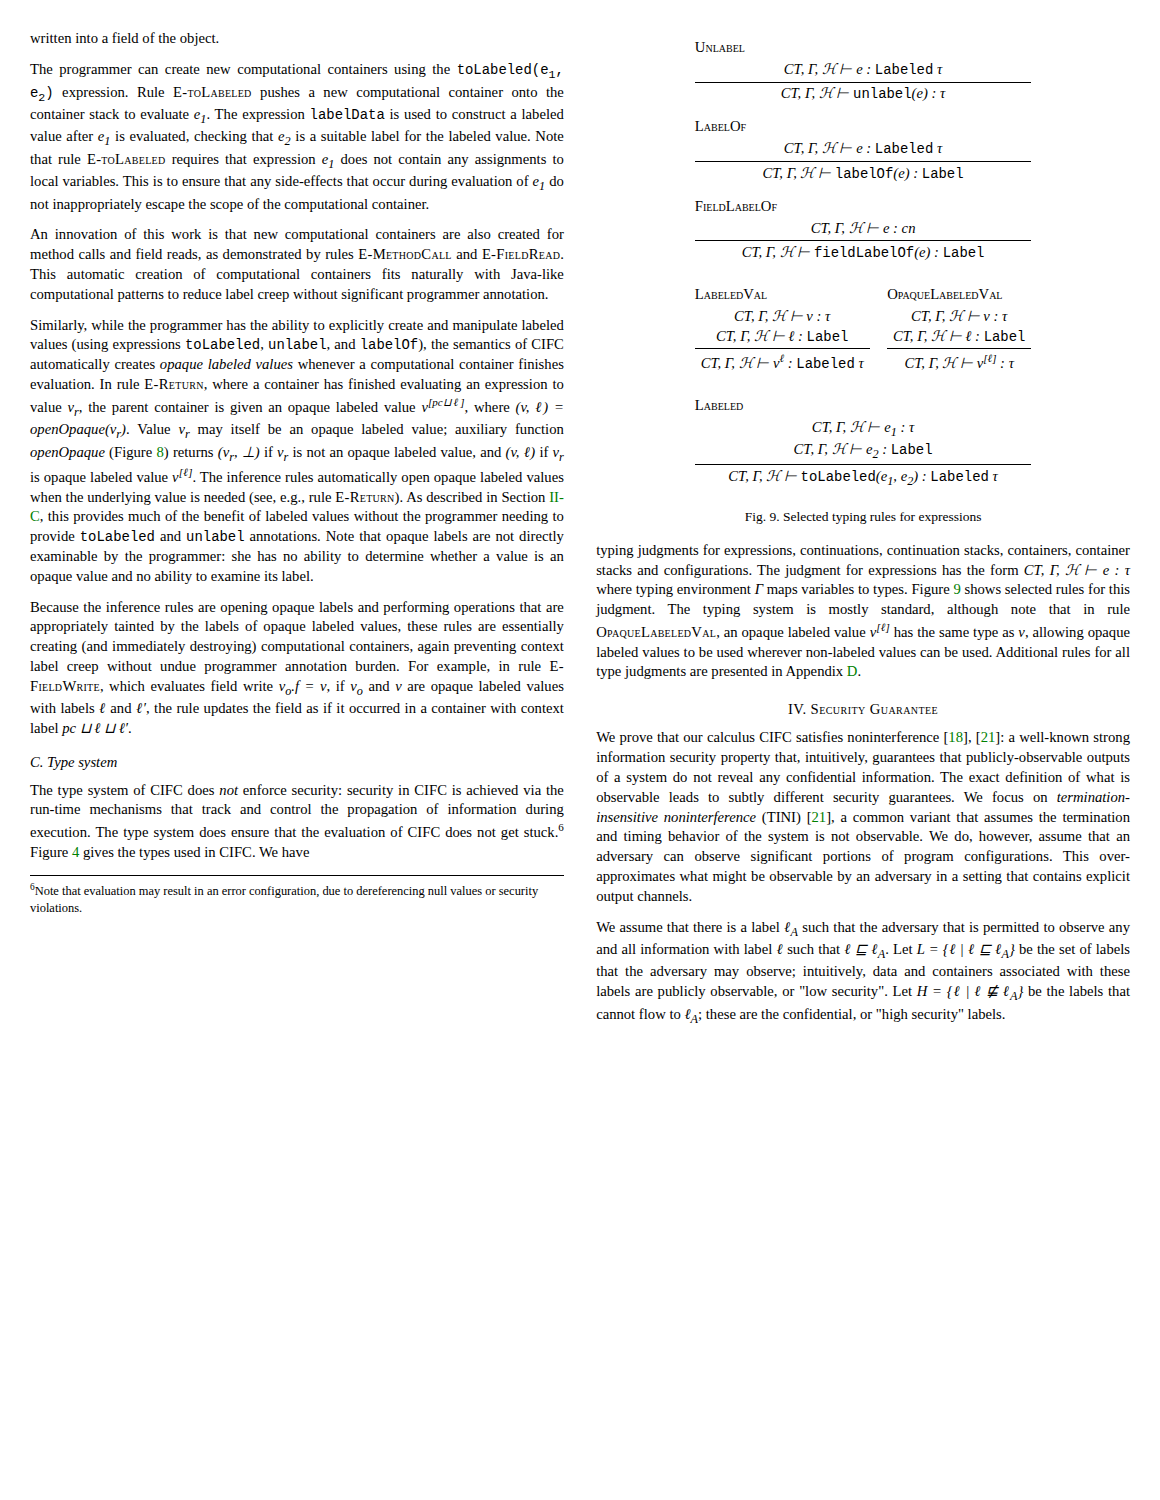written into a field of the object.
The programmer can create new computational containers using the toLabeled(e1, e2) expression. Rule E-toLabeled pushes a new computational container onto the container stack to evaluate e1. The expression labelData is used to construct a labeled value after e1 is evaluated, checking that e2 is a suitable label for the labeled value. Note that rule E-toLabeled requires that expression e1 does not contain any assignments to local variables. This is to ensure that any side-effects that occur during evaluation of e1 do not inappropriately escape the scope of the computational container.
An innovation of this work is that new computational containers are also created for method calls and field reads, as demonstrated by rules E-MethodCall and E-FieldRead. This automatic creation of computational containers fits naturally with Java-like computational patterns to reduce label creep without significant programmer annotation.
Similarly, while the programmer has the ability to explicitly create and manipulate labeled values (using expressions toLabeled, unlabel, and labelOf), the semantics of CIFC automatically creates opaque labeled values whenever a computational container finishes evaluation. In rule E-Return, where a container has finished evaluating an expression to value vr, the parent container is given an opaque labeled value v[pc⊔ℓ], where (v, ℓ) = openOpaque(vr). Value vr may itself be an opaque labeled value; auxiliary function openOpaque (Figure 8) returns (vr, ⊥) if vr is not an opaque labeled value, and (v, ℓ) if vr is opaque labeled value v[ℓ]. The inference rules automatically open opaque labeled values when the underlying value is needed (see, e.g., rule E-Return). As described in Section II-C, this provides much of the benefit of labeled values without the programmer needing to provide toLabeled and unlabel annotations. Note that opaque labels are not directly examinable by the programmer: she has no ability to determine whether a value is an opaque value and no ability to examine its label.
Because the inference rules are opening opaque labels and performing operations that are appropriately tainted by the labels of opaque labeled values, these rules are essentially creating (and immediately destroying) computational containers, again preventing context label creep without undue programmer annotation burden. For example, in rule E-FieldWrite, which evaluates field write vo.f = v, if vo and v are opaque labeled values with labels ℓ and ℓ′, the rule updates the field as if it occurred in a container with context label pc ⊔ ℓ ⊔ ℓ′.
C. Type system
The type system of CIFC does not enforce security: security in CIFC is achieved via the run-time mechanisms that track and control the propagation of information during execution. The type system does ensure that the evaluation of CIFC does not get stuck.6 Figure 4 gives the types used in CIFC. We have
6Note that evaluation may result in an error configuration, due to dereferencing null values or security violations.
Unlabel
CT, Γ, ℋ ⊢ e : Labeled τ
CT, Γ, ℋ ⊢ unlabel(e) : τ
LabelOf
CT, Γ, ℋ ⊢ e : Labeled τ
CT, Γ, ℋ ⊢ labelOf(e) : Label
FieldLabelOf
CT, Γ, ℋ ⊢ e : cn
CT, Γ, ℋ ⊢ fieldLabelOf(e) : Label
LabeledVal
CT, Γ, ℋ ⊢ v : τ
CT, Γ, ℋ ⊢ ℓ : Label
CT, Γ, ℋ ⊢ vℓ : Labeled τ
OpaqueLabeledVal
CT, Γ, ℋ ⊢ v : τ
CT, Γ, ℋ ⊢ ℓ : Label
CT, Γ, ℋ ⊢ v[ℓ] : τ
Labeled
CT, Γ, ℋ ⊢ e1 : τ
CT, Γ, ℋ ⊢ e2 : Label
CT, Γ, ℋ ⊢ toLabeled(e1, e2) : Labeled τ
Fig. 9. Selected typing rules for expressions
typing judgments for expressions, continuations, continuation stacks, containers, container stacks and configurations. The judgment for expressions has the form CT, Γ, ℋ ⊢ e : τ where typing environment Γ maps variables to types. Figure 9 shows selected rules for this judgment. The typing system is mostly standard, although note that in rule OpaqueLabeledVal, an opaque labeled value v[ℓ] has the same type as v, allowing opaque labeled values to be used wherever non-labeled values can be used. Additional rules for all type judgments are presented in Appendix D.
IV. Security Guarantee
We prove that our calculus CIFC satisfies noninterference [18], [21]: a well-known strong information security property that, intuitively, guarantees that publicly-observable outputs of a system do not reveal any confidential information. The exact definition of what is observable leads to subtly different security guarantees. We focus on termination-insensitive noninterference (TINI) [21], a common variant that assumes the termination and timing behavior of the system is not observable. We do, however, assume that an adversary can observe significant portions of program configurations. This over-approximates what might be observable by an adversary in a setting that contains explicit output channels.
We assume that there is a label ℓA such that the adversary that is permitted to observe any and all information with label ℓ such that ℓ ⊑ ℓA. Let L = {ℓ | ℓ ⊑ ℓA} be the set of labels that the adversary may observe; intuitively, data and containers associated with these labels are publicly observable, or "low security". Let H = {ℓ | ℓ ⋢ ℓA} be the labels that cannot flow to ℓA; these are the confidential, or "high security" labels.